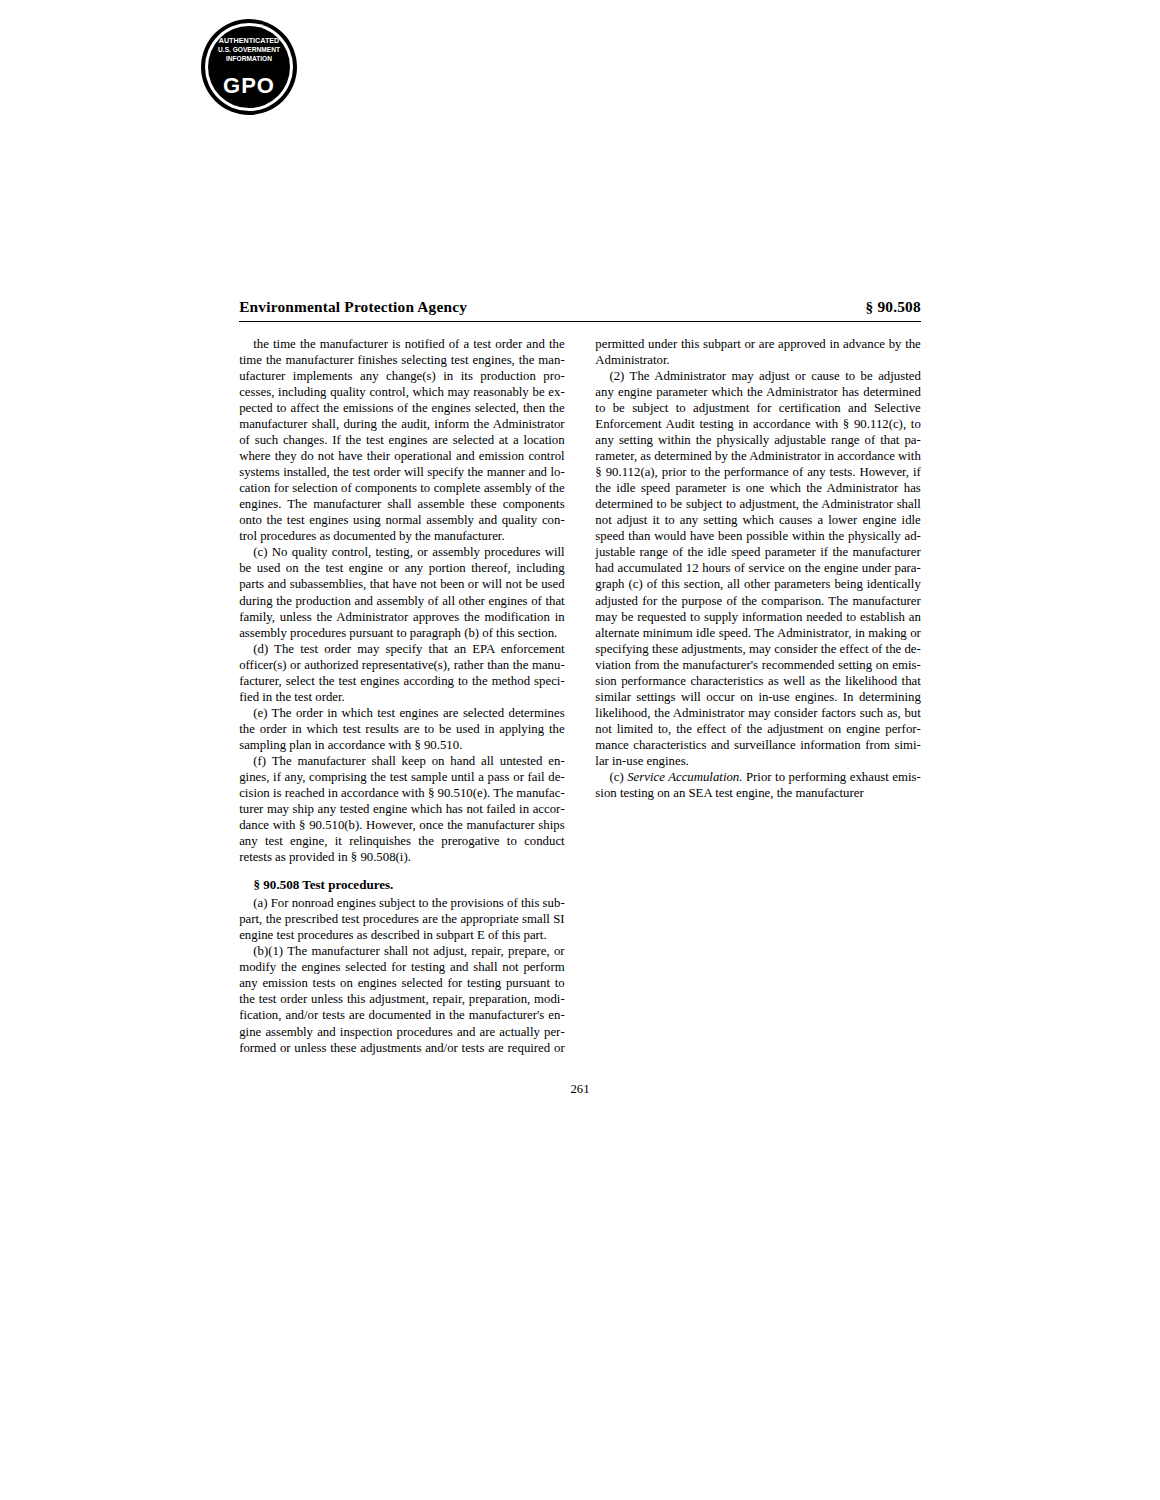AUTHENTICATED U.S. GOVERNMENT INFORMATION GPO
Environmental Protection Agency § 90.508
the time the manufacturer is notified of a test order and the time the manufacturer finishes selecting test engines, the manufacturer implements any change(s) in its production processes, including quality control, which may reasonably be expected to affect the emissions of the engines selected, then the manufacturer shall, during the audit, inform the Administrator of such changes. If the test engines are selected at a location where they do not have their operational and emission control systems installed, the test order will specify the manner and location for selection of components to complete assembly of the engines. The manufacturer shall assemble these components onto the test engines using normal assembly and quality control procedures as documented by the manufacturer.
(c) No quality control, testing, or assembly procedures will be used on the test engine or any portion thereof, including parts and subassemblies, that have not been or will not be used during the production and assembly of all other engines of that family, unless the Administrator approves the modification in assembly procedures pursuant to paragraph (b) of this section.
(d) The test order may specify that an EPA enforcement officer(s) or authorized representative(s), rather than the manufacturer, select the test engines according to the method specified in the test order.
(e) The order in which test engines are selected determines the order in which test results are to be used in applying the sampling plan in accordance with § 90.510.
(f) The manufacturer shall keep on hand all untested engines, if any, comprising the test sample until a pass or fail decision is reached in accordance with § 90.510(e). The manufacturer may ship any tested engine which has not failed in accordance with § 90.510(b). However, once the manufacturer ships any test engine, it relinquishes the prerogative to conduct retests as provided in § 90.508(i).
§ 90.508 Test procedures.
(a) For nonroad engines subject to the provisions of this subpart, the prescribed test procedures are the appropriate small SI engine test procedures as described in subpart E of this part.
(b)(1) The manufacturer shall not adjust, repair, prepare, or modify the engines selected for testing and shall not perform any emission tests on engines selected for testing pursuant to the test order unless this adjustment, repair, preparation, modification, and/or tests are documented in the manufacturer's engine assembly and inspection procedures and are actually performed or unless these adjustments and/or tests are required or permitted under this subpart or are approved in advance by the Administrator.
(2) The Administrator may adjust or cause to be adjusted any engine parameter which the Administrator has determined to be subject to adjustment for certification and Selective Enforcement Audit testing in accordance with § 90.112(c), to any setting within the physically adjustable range of that parameter, as determined by the Administrator in accordance with § 90.112(a), prior to the performance of any tests. However, if the idle speed parameter is one which the Administrator has determined to be subject to adjustment, the Administrator shall not adjust it to any setting which causes a lower engine idle speed than would have been possible within the physically adjustable range of the idle speed parameter if the manufacturer had accumulated 12 hours of service on the engine under paragraph (c) of this section, all other parameters being identically adjusted for the purpose of the comparison. The manufacturer may be requested to supply information needed to establish an alternate minimum idle speed. The Administrator, in making or specifying these adjustments, may consider the effect of the deviation from the manufacturer's recommended setting on emission performance characteristics as well as the likelihood that similar settings will occur on in-use engines. In determining likelihood, the Administrator may consider factors such as, but not limited to, the effect of the adjustment on engine performance characteristics and surveillance information from similar in-use engines.
(c) Service Accumulation. Prior to performing exhaust emission testing on an SEA test engine, the manufacturer
261